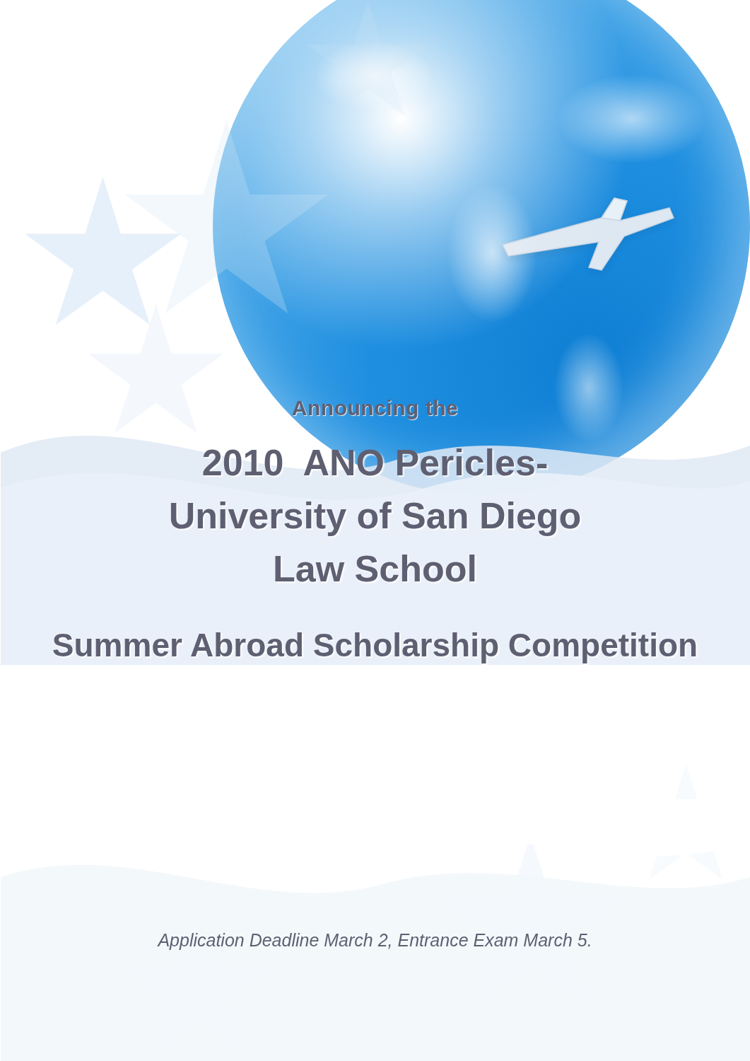Announcing the
2010 ANO Pericles- University of San Diego Law School
Summer Abroad Scholarship Competition
Application Deadline March 2, Entrance Exam March 5.